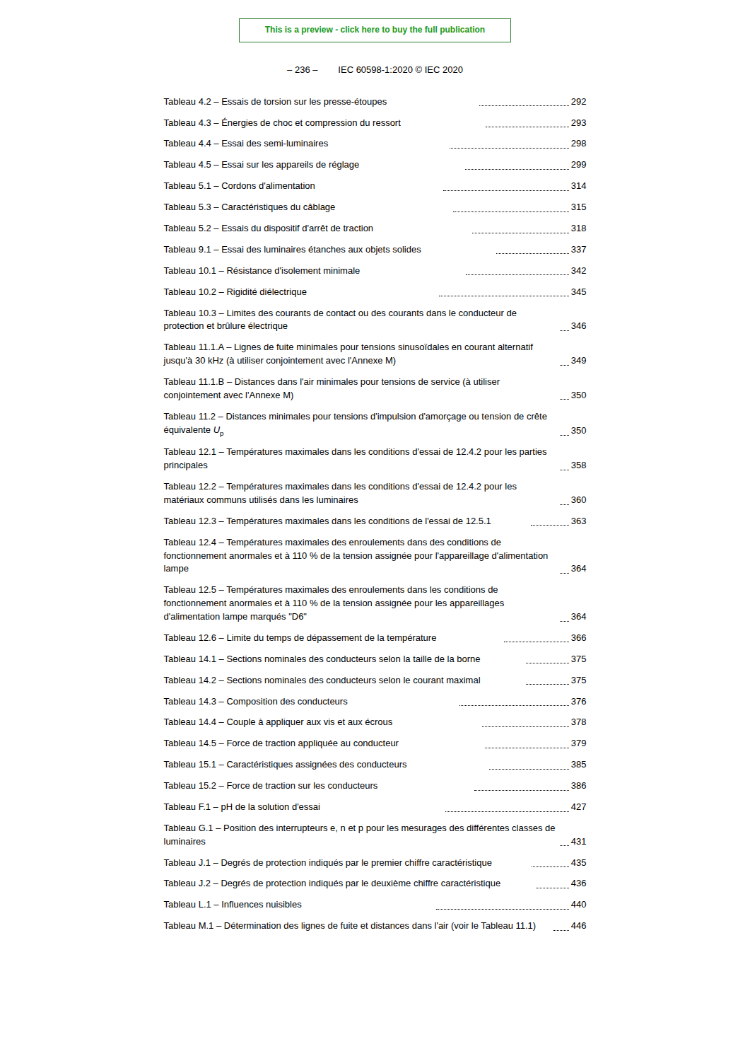This is a preview - click here to buy the full publication
– 236 – IEC 60598-1:2020 © IEC 2020
Tableau 4.2 – Essais de torsion sur les presse-étoupes 292
Tableau 4.3 – Énergies de choc et compression du ressort 293
Tableau 4.4 – Essai des semi-luminaires 298
Tableau 4.5 – Essai sur les appareils de réglage 299
Tableau 5.1 – Cordons d'alimentation 314
Tableau 5.3 – Caractéristiques du câblage 315
Tableau 5.2 – Essais du dispositif d'arrêt de traction 318
Tableau 9.1 – Essai des luminaires étanches aux objets solides 337
Tableau 10.1 – Résistance d'isolement minimale 342
Tableau 10.2 – Rigidité diélectrique 345
Tableau 10.3 – Limites des courants de contact ou des courants dans le conducteur de protection et brûlure électrique 346
Tableau 11.1.A – Lignes de fuite minimales pour tensions sinusoïdales en courant alternatif jusqu'à 30 kHz (à utiliser conjointement avec l'Annexe M) 349
Tableau 11.1.B – Distances dans l'air minimales pour tensions de service (à utiliser conjointement avec l'Annexe M) 350
Tableau 11.2 – Distances minimales pour tensions d'impulsion d'amorçage ou tension de crête équivalente Up 350
Tableau 12.1 – Températures maximales dans les conditions d'essai de 12.4.2 pour les parties principales 358
Tableau 12.2 – Températures maximales dans les conditions d'essai de 12.4.2 pour les matériaux communs utilisés dans les luminaires 360
Tableau 12.3 – Températures maximales dans les conditions de l'essai de 12.5.1 363
Tableau 12.4 – Températures maximales des enroulements dans des conditions de fonctionnement anormales et à 110 % de la tension assignée pour l'appareillage d'alimentation lampe 364
Tableau 12.5 – Températures maximales des enroulements dans les conditions de fonctionnement anormales et à 110 % de la tension assignée pour les appareillages d'alimentation lampe marqués "D6" 364
Tableau 12.6 – Limite du temps de dépassement de la température 366
Tableau 14.1 – Sections nominales des conducteurs selon la taille de la borne 375
Tableau 14.2 – Sections nominales des conducteurs selon le courant maximal 375
Tableau 14.3 – Composition des conducteurs 376
Tableau 14.4 – Couple à appliquer aux vis et aux écrous 378
Tableau 14.5 – Force de traction appliquée au conducteur 379
Tableau 15.1 – Caractéristiques assignées des conducteurs 385
Tableau 15.2 – Force de traction sur les conducteurs 386
Tableau F.1 – pH de la solution d'essai 427
Tableau G.1 – Position des interrupteurs e, n et p pour les mesurages des différentes classes de luminaires 431
Tableau J.1 – Degrés de protection indiqués par le premier chiffre caractéristique 435
Tableau J.2 – Degrés de protection indiqués par le deuxième chiffre caractéristique 436
Tableau L.1 – Influences nuisibles 440
Tableau M.1 – Détermination des lignes de fuite et distances dans l'air (voir le Tableau 11.1) 446